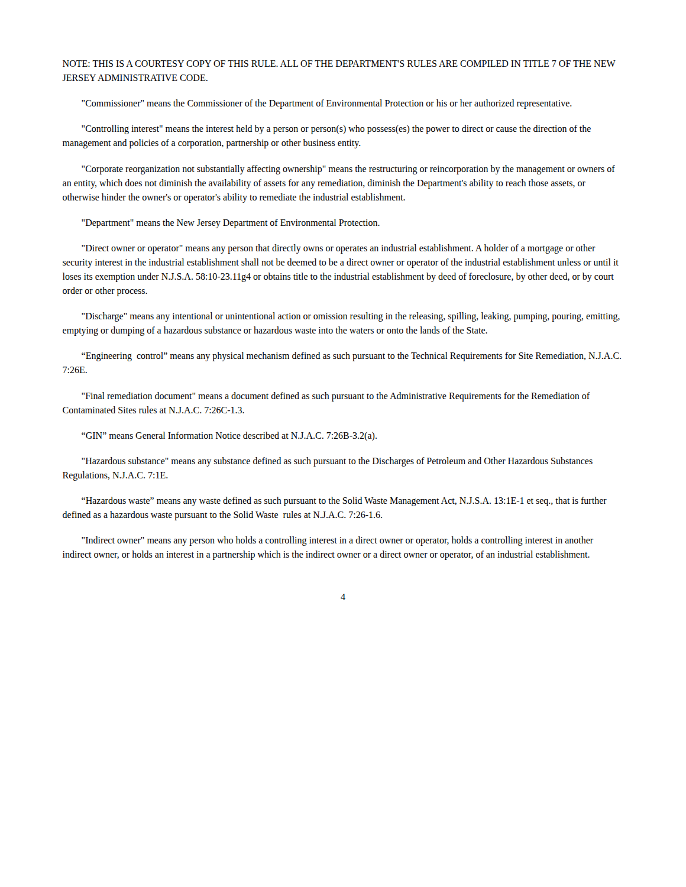NOTE: THIS IS A COURTESY COPY OF THIS RULE. ALL OF THE DEPARTMENT'S RULES ARE COMPILED IN TITLE 7 OF THE NEW JERSEY ADMINISTRATIVE CODE.
"Commissioner" means the Commissioner of the Department of Environmental Protection or his or her authorized representative.
"Controlling interest" means the interest held by a person or person(s) who possess(es) the power to direct or cause the direction of the management and policies of a corporation, partnership or other business entity.
"Corporate reorganization not substantially affecting ownership" means the restructuring or reincorporation by the management or owners of an entity, which does not diminish the availability of assets for any remediation, diminish the Department's ability to reach those assets, or otherwise hinder the owner's or operator's ability to remediate the industrial establishment.
"Department" means the New Jersey Department of Environmental Protection.
"Direct owner or operator" means any person that directly owns or operates an industrial establishment. A holder of a mortgage or other security interest in the industrial establishment shall not be deemed to be a direct owner or operator of the industrial establishment unless or until it loses its exemption under N.J.S.A. 58:10-23.11g4 or obtains title to the industrial establishment by deed of foreclosure, by other deed, or by court order or other process.
"Discharge" means any intentional or unintentional action or omission resulting in the releasing, spilling, leaking, pumping, pouring, emitting, emptying or dumping of a hazardous substance or hazardous waste into the waters or onto the lands of the State.
“Engineering control” means any physical mechanism defined as such pursuant to the Technical Requirements for Site Remediation, N.J.A.C. 7:26E.
"Final remediation document" means a document defined as such pursuant to the Administrative Requirements for the Remediation of Contaminated Sites rules at N.J.A.C. 7:26C-1.3.
“GIN” means General Information Notice described at N.J.A.C. 7:26B-3.2(a).
"Hazardous substance" means any substance defined as such pursuant to the Discharges of Petroleum and Other Hazardous Substances Regulations, N.J.A.C. 7:1E.
“Hazardous waste” means any waste defined as such pursuant to the Solid Waste Management Act, N.J.S.A. 13:1E-1 et seq., that is further defined as a hazardous waste pursuant to the Solid Waste rules at N.J.A.C. 7:26-1.6.
"Indirect owner" means any person who holds a controlling interest in a direct owner or operator, holds a controlling interest in another indirect owner, or holds an interest in a partnership which is the indirect owner or a direct owner or operator, of an industrial establishment.
4